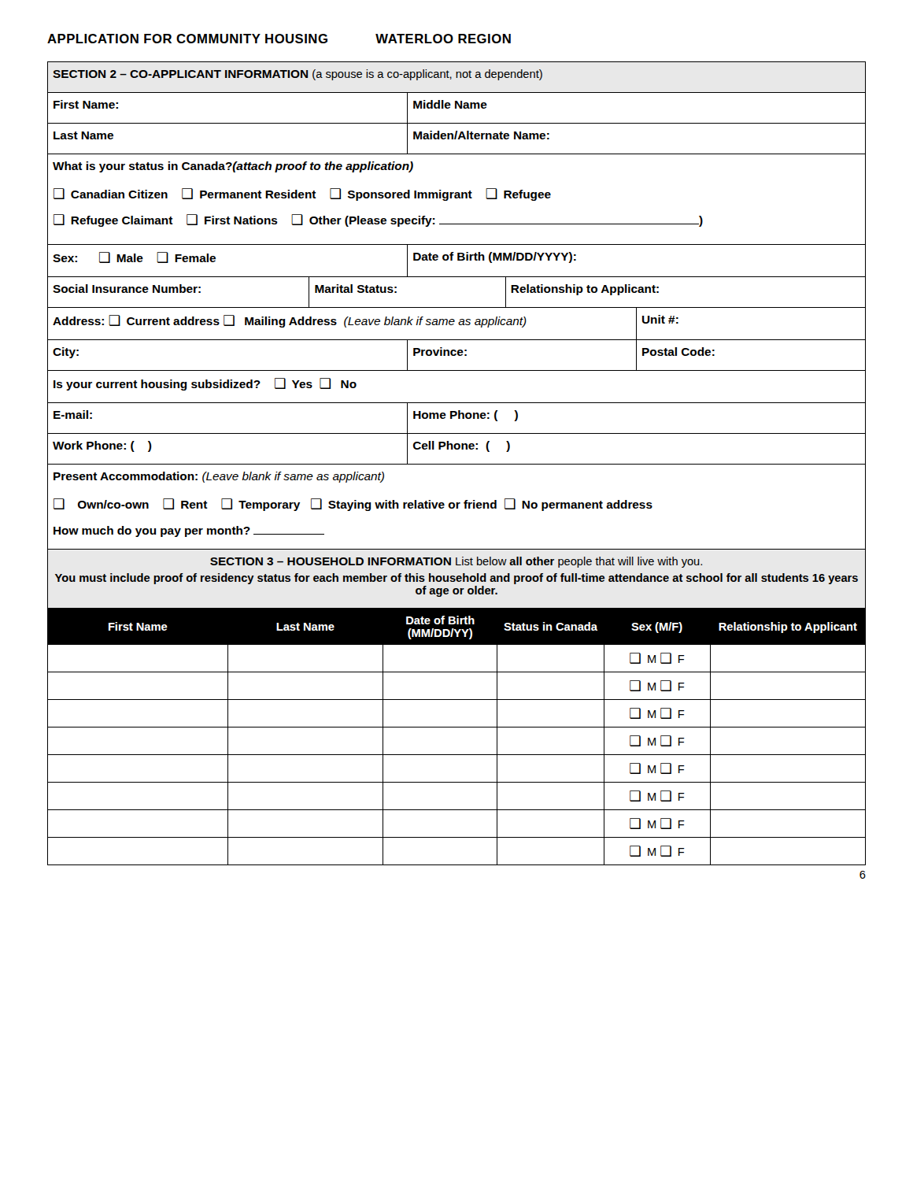APPLICATION FOR COMMUNITY HOUSING WATERLOO REGION
| SECTION 2 – CO-APPLICANT INFORMATION (a spouse is a co-applicant, not a dependent) |
| First Name: | Middle Name |
| Last Name | Maiden/Alternate Name: |
| What is your status in Canada? (attach proof to the application) ❑ Canadian Citizen ❑ Permanent Resident ❑ Sponsored Immigrant ❑ Refugee ❑ Refugee Claimant ❑ First Nations ❑ Other (Please specify: ) |
| Sex: ❑ Male ❑ Female | Date of Birth (MM/DD/YYYY): |
| Social Insurance Number: | Marital Status: | Relationship to Applicant: |
| Address: ❑ Current address ❑ Mailing Address (Leave blank if same as applicant) | Unit #: |
| City: | Province: | Postal Code: |
| Is your current housing subsidized? ❑ Yes ❑ No |
| E-mail: | Home Phone: ( ) |
| Work Phone: ( ) | Cell Phone: ( ) |
| Present Accommodation: (Leave blank if same as applicant) ❑ Own/co-own ❑ Rent ❑ Temporary ❑ Staying with relative or friend ❑ No permanent address How much do you pay per month? |
| SECTION 3 – HOUSEHOLD INFORMATION List below all other people that will live with you. You must include proof of residency status for each member of this household and proof of full-time attendance at school for all students 16 years of age or older. |
| First Name | Last Name | Date of Birth (MM/DD/YY) | Status in Canada | Sex (M/F) | Relationship to Applicant |
| --- | --- | --- | --- | --- | --- |
| | | | | ❑ M ❑ F | |
| | | | | ❑ M ❑ F | |
| | | | | ❑ M ❑ F | |
| | | | | ❑ M ❑ F | |
| | | | | ❑ M ❑ F | |
| | | | | ❑ M ❑ F | |
| | | | | ❑ M ❑ F | |
| | | | | ❑ M ❑ F | |
6